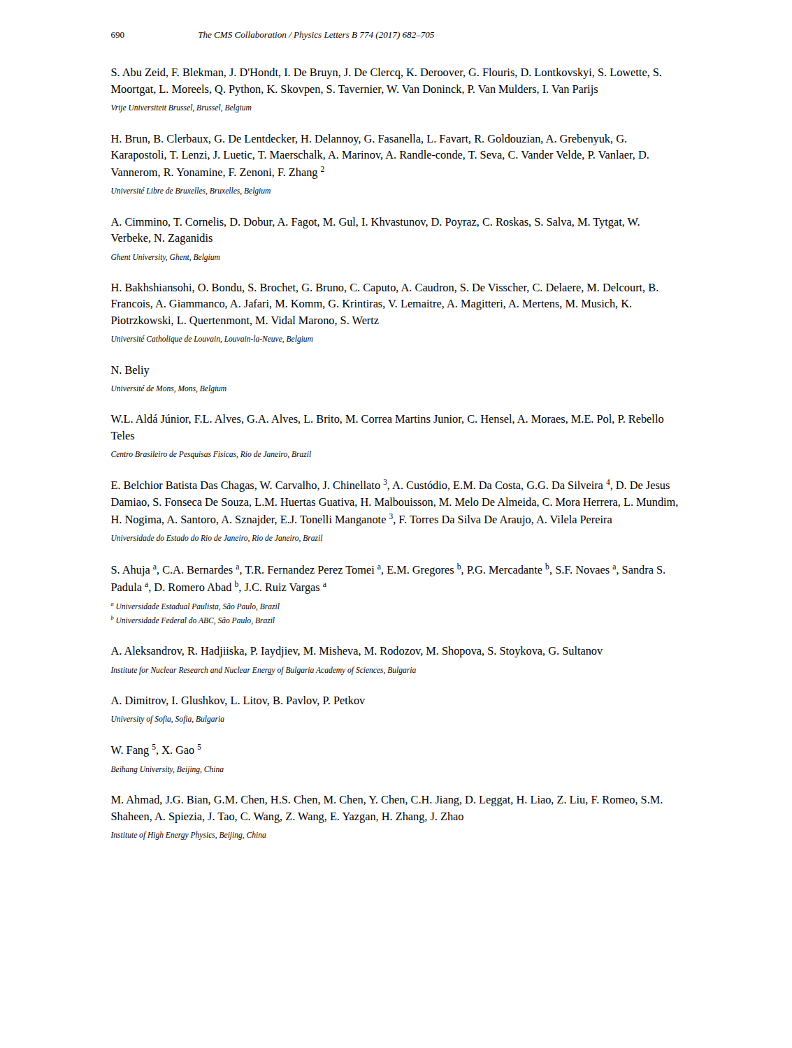690 The CMS Collaboration / Physics Letters B 774 (2017) 682–705
S. Abu Zeid, F. Blekman, J. D'Hondt, I. De Bruyn, J. De Clercq, K. Deroover, G. Flouris, D. Lontkovskyi, S. Lowette, S. Moortgat, L. Moreels, Q. Python, K. Skovpen, S. Tavernier, W. Van Doninck, P. Van Mulders, I. Van Parijs
Vrije Universiteit Brussel, Brussel, Belgium
H. Brun, B. Clerbaux, G. De Lentdecker, H. Delannoy, G. Fasanella, L. Favart, R. Goldouzian, A. Grebenyuk, G. Karapostoli, T. Lenzi, J. Luetic, T. Maerschalk, A. Marinov, A. Randle-conde, T. Seva, C. Vander Velde, P. Vanlaer, D. Vannerom, R. Yonamine, F. Zenoni, F. Zhang 2
Université Libre de Bruxelles, Bruxelles, Belgium
A. Cimmino, T. Cornelis, D. Dobur, A. Fagot, M. Gul, I. Khvastunov, D. Poyraz, C. Roskas, S. Salva, M. Tytgat, W. Verbeke, N. Zaganidis
Ghent University, Ghent, Belgium
H. Bakhshiansohi, O. Bondu, S. Brochet, G. Bruno, C. Caputo, A. Caudron, S. De Visscher, C. Delaere, M. Delcourt, B. Francois, A. Giammanco, A. Jafari, M. Komm, G. Krintiras, V. Lemaitre, A. Magitteri, A. Mertens, M. Musich, K. Piotrzkowski, L. Quertenmont, M. Vidal Marono, S. Wertz
Université Catholique de Louvain, Louvain-la-Neuve, Belgium
N. Beliy
Université de Mons, Mons, Belgium
W.L. Aldá Júnior, F.L. Alves, G.A. Alves, L. Brito, M. Correa Martins Junior, C. Hensel, A. Moraes, M.E. Pol, P. Rebello Teles
Centro Brasileiro de Pesquisas Fisicas, Rio de Janeiro, Brazil
E. Belchior Batista Das Chagas, W. Carvalho, J. Chinellato 3, A. Custódio, E.M. Da Costa, G.G. Da Silveira 4, D. De Jesus Damiao, S. Fonseca De Souza, L.M. Huertas Guativa, H. Malbouisson, M. Melo De Almeida, C. Mora Herrera, L. Mundim, H. Nogima, A. Santoro, A. Sznajder, E.J. Tonelli Manganote 3, F. Torres Da Silva De Araujo, A. Vilela Pereira
Universidade do Estado do Rio de Janeiro, Rio de Janeiro, Brazil
S. Ahuja a, C.A. Bernardes a, T.R. Fernandez Perez Tomei a, E.M. Gregores b, P.G. Mercadante b, S.F. Novaes a, Sandra S. Padula a, D. Romero Abad b, J.C. Ruiz Vargas a
a Universidade Estadual Paulista, São Paulo, Brazil
b Universidade Federal do ABC, São Paulo, Brazil
A. Aleksandrov, R. Hadjiiska, P. Iaydjiev, M. Misheva, M. Rodozov, M. Shopova, S. Stoykova, G. Sultanov
Institute for Nuclear Research and Nuclear Energy of Bulgaria Academy of Sciences, Bulgaria
A. Dimitrov, I. Glushkov, L. Litov, B. Pavlov, P. Petkov
University of Sofia, Sofia, Bulgaria
W. Fang 5, X. Gao 5
Beihang University, Beijing, China
M. Ahmad, J.G. Bian, G.M. Chen, H.S. Chen, M. Chen, Y. Chen, C.H. Jiang, D. Leggat, H. Liao, Z. Liu, F. Romeo, S.M. Shaheen, A. Spiezia, J. Tao, C. Wang, Z. Wang, E. Yazgan, H. Zhang, J. Zhao
Institute of High Energy Physics, Beijing, China